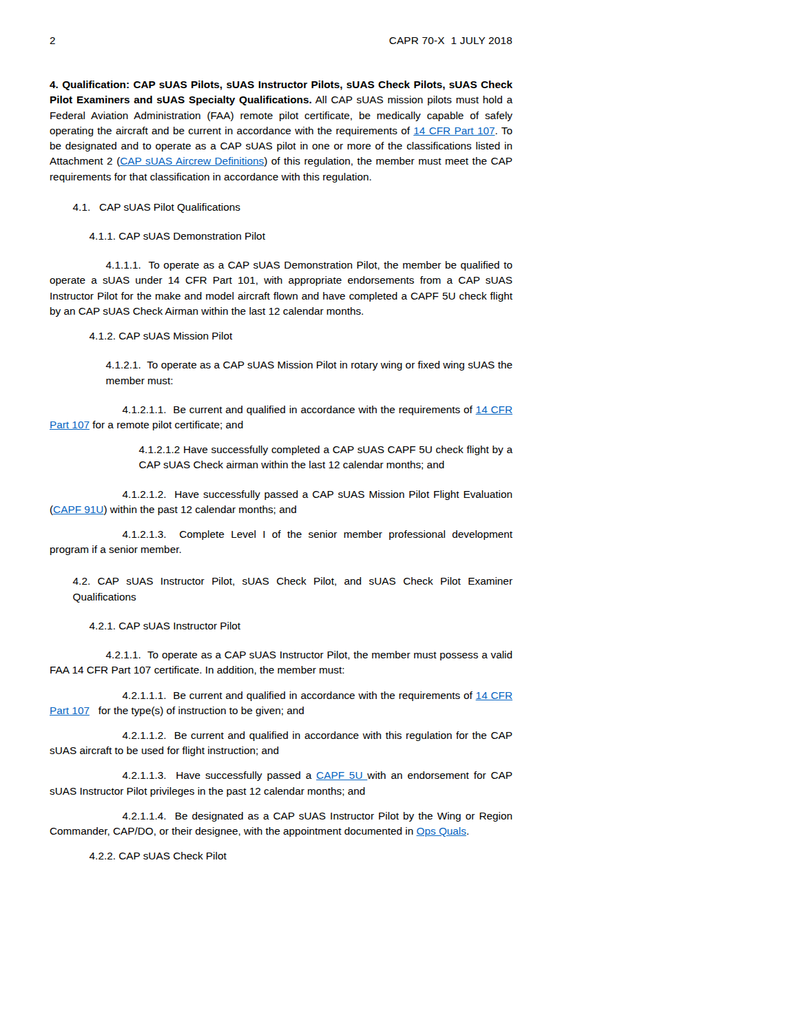2 CAPR 70-X 1 JULY 2018
4. Qualification: CAP sUAS Pilots, sUAS Instructor Pilots, sUAS Check Pilots, sUAS Check Pilot Examiners and sUAS Specialty Qualifications. All CAP sUAS mission pilots must hold a Federal Aviation Administration (FAA) remote pilot certificate, be medically capable of safely operating the aircraft and be current in accordance with the requirements of 14 CFR Part 107. To be designated and to operate as a CAP sUAS pilot in one or more of the classifications listed in Attachment 2 (CAP sUAS Aircrew Definitions) of this regulation, the member must meet the CAP requirements for that classification in accordance with this regulation.
4.1. CAP sUAS Pilot Qualifications
4.1.1. CAP sUAS Demonstration Pilot
4.1.1.1. To operate as a CAP sUAS Demonstration Pilot, the member be qualified to operate a sUAS under 14 CFR Part 101, with appropriate endorsements from a CAP sUAS Instructor Pilot for the make and model aircraft flown and have completed a CAPF 5U check flight by an CAP sUAS Check Airman within the last 12 calendar months.
4.1.2. CAP sUAS Mission Pilot
4.1.2.1. To operate as a CAP sUAS Mission Pilot in rotary wing or fixed wing sUAS the member must:
4.1.2.1.1. Be current and qualified in accordance with the requirements of 14 CFR Part 107 for a remote pilot certificate; and
4.1.2.1.2 Have successfully completed a CAP sUAS CAPF 5U check flight by a CAP sUAS Check airman within the last 12 calendar months; and
4.1.2.1.2. Have successfully passed a CAP sUAS Mission Pilot Flight Evaluation (CAPF 91U) within the past 12 calendar months; and
4.1.2.1.3. Complete Level I of the senior member professional development program if a senior member.
4.2. CAP sUAS Instructor Pilot, sUAS Check Pilot, and sUAS Check Pilot Examiner Qualifications
4.2.1. CAP sUAS Instructor Pilot
4.2.1.1. To operate as a CAP sUAS Instructor Pilot, the member must possess a valid FAA 14 CFR Part 107 certificate. In addition, the member must:
4.2.1.1.1. Be current and qualified in accordance with the requirements of 14 CFR Part 107 for the type(s) of instruction to be given; and
4.2.1.1.2. Be current and qualified in accordance with this regulation for the CAP sUAS aircraft to be used for flight instruction; and
4.2.1.1.3. Have successfully passed a CAPF 5U with an endorsement for CAP sUAS Instructor Pilot privileges in the past 12 calendar months; and
4.2.1.1.4. Be designated as a CAP sUAS Instructor Pilot by the Wing or Region Commander, CAP/DO, or their designee, with the appointment documented in Ops Quals.
4.2.2. CAP sUAS Check Pilot